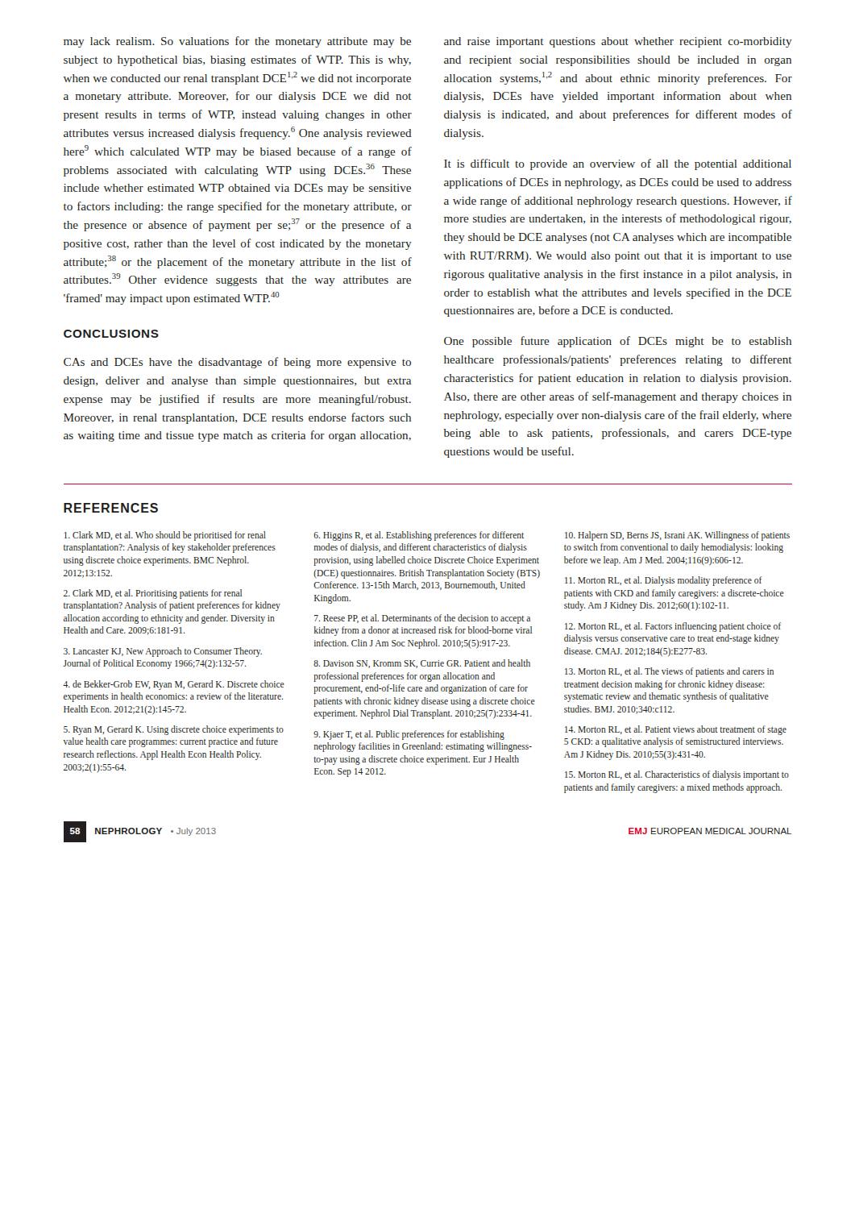may lack realism. So valuations for the monetary attribute may be subject to hypothetical bias, biasing estimates of WTP. This is why, when we conducted our renal transplant DCE1,2 we did not incorporate a monetary attribute. Moreover, for our dialysis DCE we did not present results in terms of WTP, instead valuing changes in other attributes versus increased dialysis frequency.6 One analysis reviewed here9 which calculated WTP may be biased because of a range of problems associated with calculating WTP using DCEs.36 These include whether estimated WTP obtained via DCEs may be sensitive to factors including: the range specified for the monetary attribute, or the presence or absence of payment per se;37 or the presence of a positive cost, rather than the level of cost indicated by the monetary attribute;38 or the placement of the monetary attribute in the list of attributes.39 Other evidence suggests that the way attributes are 'framed' may impact upon estimated WTP.40
Conclusions
CAs and DCEs have the disadvantage of being more expensive to design, deliver and analyse than simple questionnaires, but extra expense may be justified if results are more meaningful/robust. Moreover, in renal transplantation, DCE results endorse factors such as waiting time and tissue type match as criteria for organ allocation, and raise important questions about whether recipient co-morbidity and recipient social responsibilities should be included in organ allocation systems,1,2 and about ethnic minority preferences. For dialysis, DCEs have yielded important information about when dialysis is indicated, and about preferences for different modes of dialysis.
It is difficult to provide an overview of all the potential additional applications of DCEs in nephrology, as DCEs could be used to address a wide range of additional nephrology research questions. However, if more studies are undertaken, in the interests of methodological rigour, they should be DCE analyses (not CA analyses which are incompatible with RUT/RRM). We would also point out that it is important to use rigorous qualitative analysis in the first instance in a pilot analysis, in order to establish what the attributes and levels specified in the DCE questionnaires are, before a DCE is conducted.
One possible future application of DCEs might be to establish healthcare professionals/patients' preferences relating to different characteristics for patient education in relation to dialysis provision. Also, there are other areas of self-management and therapy choices in nephrology, especially over non-dialysis care of the frail elderly, where being able to ask patients, professionals, and carers DCE-type questions would be useful.
References
1. Clark MD, et al. Who should be prioritised for renal transplantation?: Analysis of key stakeholder preferences using discrete choice experiments. BMC Nephrol. 2012;13:152.
2. Clark MD, et al. Prioritising patients for renal transplantation? Analysis of patient preferences for kidney allocation according to ethnicity and gender. Diversity in Health and Care. 2009;6:181-91.
3. Lancaster KJ, New Approach to Consumer Theory. Journal of Political Economy 1966;74(2):132-57.
4. de Bekker-Grob EW, Ryan M, Gerard K. Discrete choice experiments in health economics: a review of the literature. Health Econ. 2012;21(2):145-72.
5. Ryan M, Gerard K. Using discrete choice experiments to value health care programmes: current practice and future research reflections. Appl Health Econ Health Policy. 2003;2(1):55-64.
6. Higgins R, et al. Establishing preferences for different modes of dialysis, and different characteristics of dialysis provision, using labelled choice Discrete Choice Experiment (DCE) questionnaires. British Transplantation Society (BTS) Conference. 13-15th March, 2013, Bournemouth, United Kingdom.
7. Reese PP, et al. Determinants of the decision to accept a kidney from a donor at increased risk for blood-borne viral infection. Clin J Am Soc Nephrol. 2010;5(5):917-23.
8. Davison SN, Kromm SK, Currie GR. Patient and health professional preferences for organ allocation and procurement, end-of-life care and organization of care for patients with chronic kidney disease using a discrete choice experiment. Nephrol Dial Transplant. 2010;25(7):2334-41.
9. Kjaer T, et al. Public preferences for establishing nephrology facilities in Greenland: estimating willingness-to-pay using a discrete choice experiment. Eur J Health Econ. Sep 14 2012.
10. Halpern SD, Berns JS, Israni AK. Willingness of patients to switch from conventional to daily hemodialysis: looking before we leap. Am J Med. 2004;116(9):606-12.
11. Morton RL, et al. Dialysis modality preference of patients with CKD and family caregivers: a discrete-choice study. Am J Kidney Dis. 2012;60(1):102-11.
12. Morton RL, et al. Factors influencing patient choice of dialysis versus conservative care to treat end-stage kidney disease. CMAJ. 2012;184(5):E277-83.
13. Morton RL, et al. The views of patients and carers in treatment decision making for chronic kidney disease: systematic review and thematic synthesis of qualitative studies. BMJ. 2010;340:c112.
14. Morton RL, et al. Patient views about treatment of stage 5 CKD: a qualitative analysis of semistructured interviews. Am J Kidney Dis. 2010;55(3):431-40.
15. Morton RL, et al. Characteristics of dialysis important to patients and family caregivers: a mixed methods approach.
58 NEPHROLOGY • July 2013
EMJ EUROPEAN MEDICAL JOURNAL